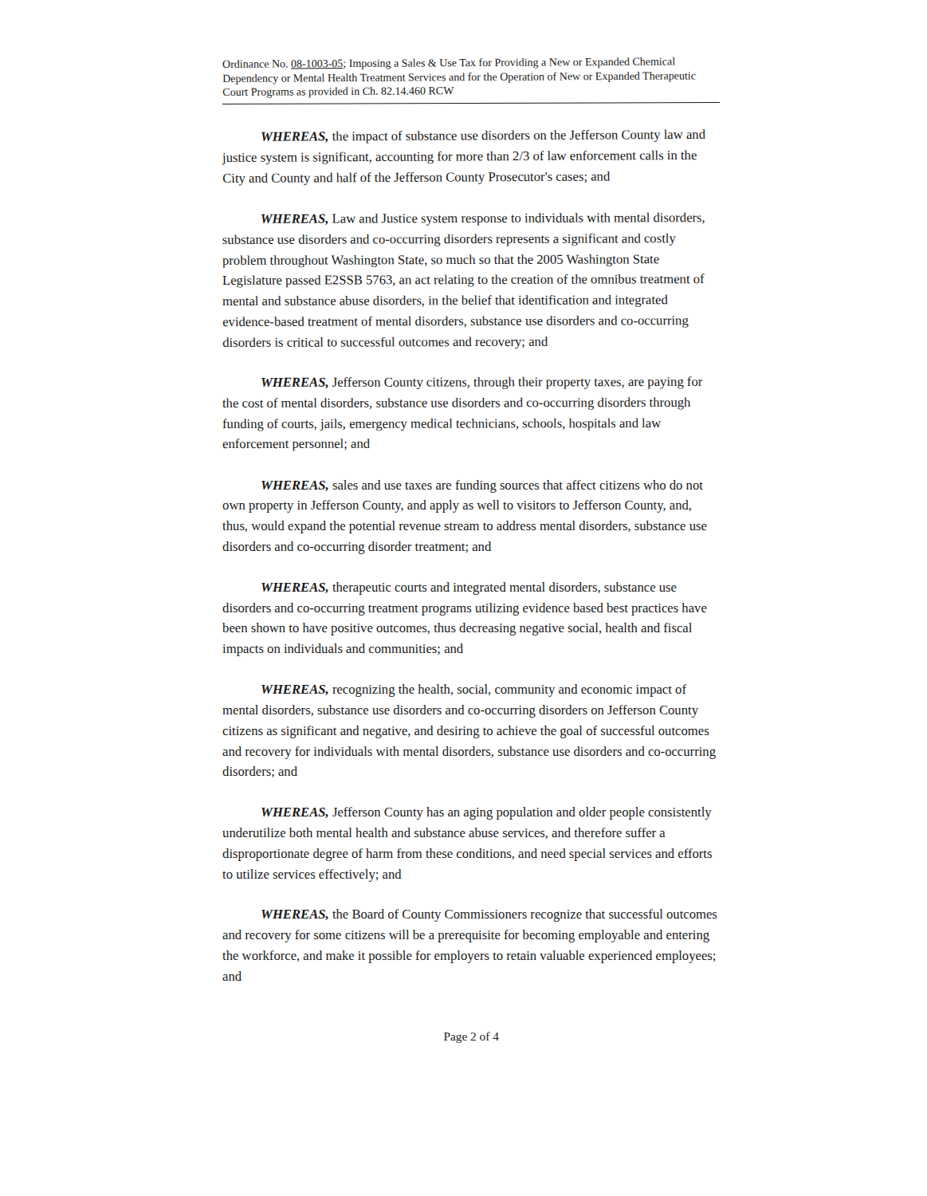Ordinance No. 08-1003-05; Imposing a Sales & Use Tax for Providing a New or Expanded Chemical Dependency or Mental Health Treatment Services and for the Operation of New or Expanded Therapeutic Court Programs as provided in Ch. 82.14.460 RCW
WHEREAS, the impact of substance use disorders on the Jefferson County law and justice system is significant, accounting for more than 2/3 of law enforcement calls in the City and County and half of the Jefferson County Prosecutor's cases; and
WHEREAS, Law and Justice system response to individuals with mental disorders, substance use disorders and co-occurring disorders represents a significant and costly problem throughout Washington State, so much so that the 2005 Washington State Legislature passed E2SSB 5763, an act relating to the creation of the omnibus treatment of mental and substance abuse disorders, in the belief that identification and integrated evidence-based treatment of mental disorders, substance use disorders and co-occurring disorders is critical to successful outcomes and recovery; and
WHEREAS, Jefferson County citizens, through their property taxes, are paying for the cost of mental disorders, substance use disorders and co-occurring disorders through funding of courts, jails, emergency medical technicians, schools, hospitals and law enforcement personnel; and
WHEREAS, sales and use taxes are funding sources that affect citizens who do not own property in Jefferson County, and apply as well to visitors to Jefferson County, and, thus, would expand the potential revenue stream to address mental disorders, substance use disorders and co-occurring disorder treatment; and
WHEREAS, therapeutic courts and integrated mental disorders, substance use disorders and co-occurring treatment programs utilizing evidence based best practices have been shown to have positive outcomes, thus decreasing negative social, health and fiscal impacts on individuals and communities; and
WHEREAS, recognizing the health, social, community and economic impact of mental disorders, substance use disorders and co-occurring disorders on Jefferson County citizens as significant and negative, and desiring to achieve the goal of successful outcomes and recovery for individuals with mental disorders, substance use disorders and co-occurring disorders; and
WHEREAS, Jefferson County has an aging population and older people consistently underutilize both mental health and substance abuse services, and therefore suffer a disproportionate degree of harm from these conditions, and need special services and efforts to utilize services effectively; and
WHEREAS, the Board of County Commissioners recognize that successful outcomes and recovery for some citizens will be a prerequisite for becoming employable and entering the workforce, and make it possible for employers to retain valuable experienced employees; and
Page 2 of 4